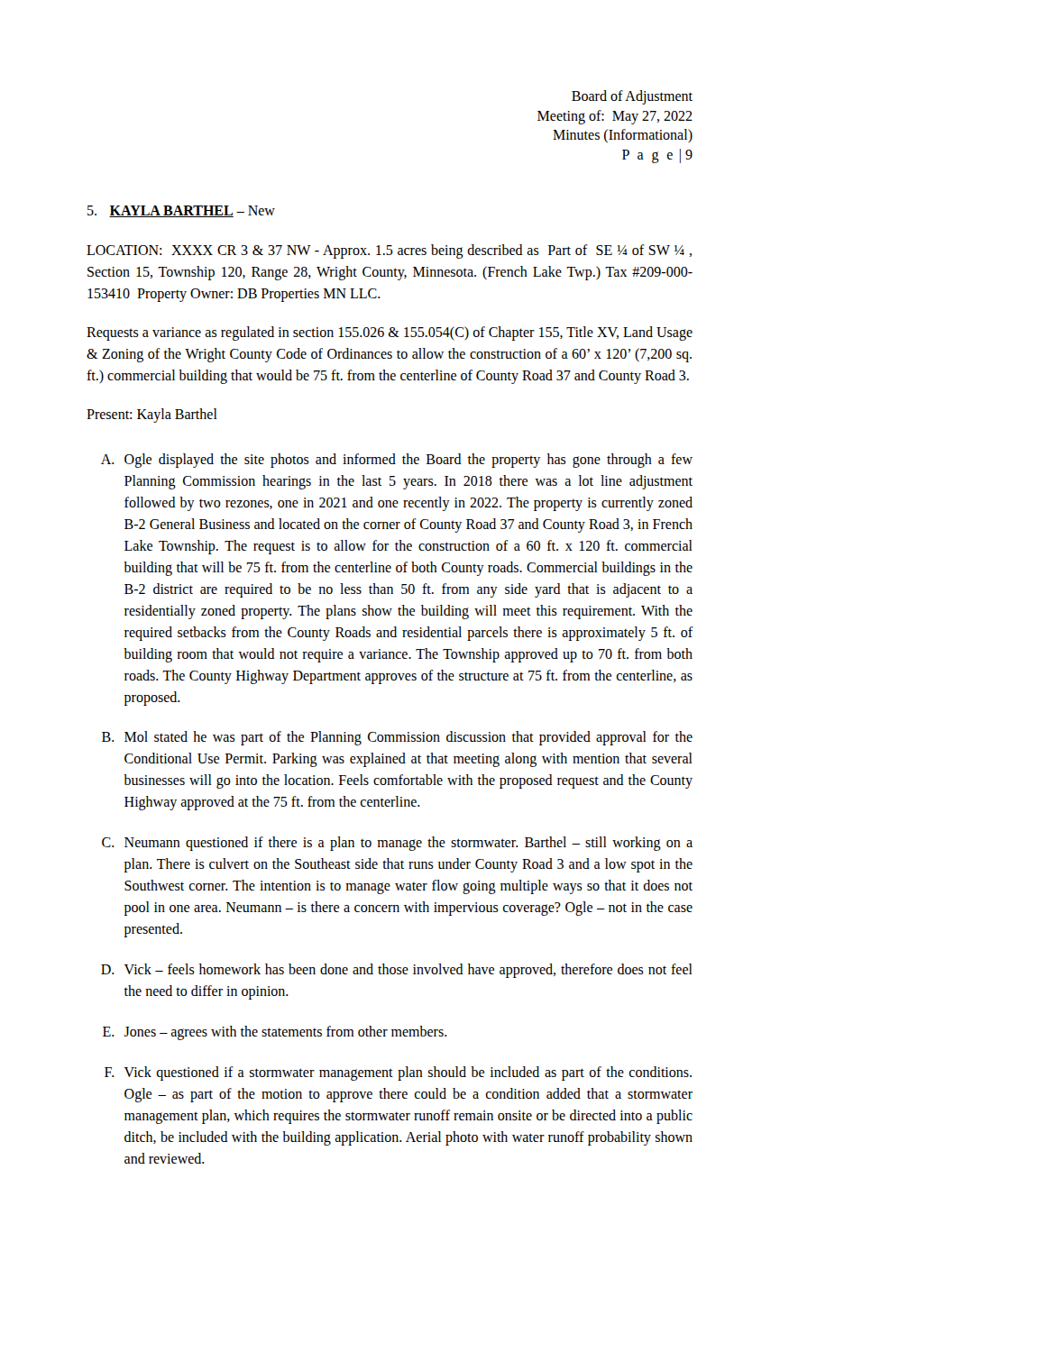Board of Adjustment
Meeting of: May 27, 2022
Minutes (Informational)
P a g e | 9
5. KAYLA BARTHEL – New
LOCATION: XXXX CR 3 & 37 NW - Approx. 1.5 acres being described as Part of SE ¼ of SW ¼ , Section 15, Township 120, Range 28, Wright County, Minnesota. (French Lake Twp.) Tax #209-000-153410 Property Owner: DB Properties MN LLC.
Requests a variance as regulated in section 155.026 & 155.054(C) of Chapter 155, Title XV, Land Usage & Zoning of the Wright County Code of Ordinances to allow the construction of a 60’ x 120’ (7,200 sq. ft.) commercial building that would be 75 ft. from the centerline of County Road 37 and County Road 3.
Present: Kayla Barthel
Ogle displayed the site photos and informed the Board the property has gone through a few Planning Commission hearings in the last 5 years. In 2018 there was a lot line adjustment followed by two rezones, one in 2021 and one recently in 2022. The property is currently zoned B-2 General Business and located on the corner of County Road 37 and County Road 3, in French Lake Township. The request is to allow for the construction of a 60 ft. x 120 ft. commercial building that will be 75 ft. from the centerline of both County roads. Commercial buildings in the B-2 district are required to be no less than 50 ft. from any side yard that is adjacent to a residentially zoned property. The plans show the building will meet this requirement. With the required setbacks from the County Roads and residential parcels there is approximately 5 ft. of building room that would not require a variance. The Township approved up to 70 ft. from both roads. The County Highway Department approves of the structure at 75 ft. from the centerline, as proposed.
Mol stated he was part of the Planning Commission discussion that provided approval for the Conditional Use Permit. Parking was explained at that meeting along with mention that several businesses will go into the location. Feels comfortable with the proposed request and the County Highway approved at the 75 ft. from the centerline.
Neumann questioned if there is a plan to manage the stormwater. Barthel – still working on a plan. There is culvert on the Southeast side that runs under County Road 3 and a low spot in the Southwest corner. The intention is to manage water flow going multiple ways so that it does not pool in one area. Neumann – is there a concern with impervious coverage? Ogle – not in the case presented.
Vick – feels homework has been done and those involved have approved, therefore does not feel the need to differ in opinion.
Jones – agrees with the statements from other members.
Vick questioned if a stormwater management plan should be included as part of the conditions. Ogle – as part of the motion to approve there could be a condition added that a stormwater management plan, which requires the stormwater runoff remain onsite or be directed into a public ditch, be included with the building application. Aerial photo with water runoff probability shown and reviewed.